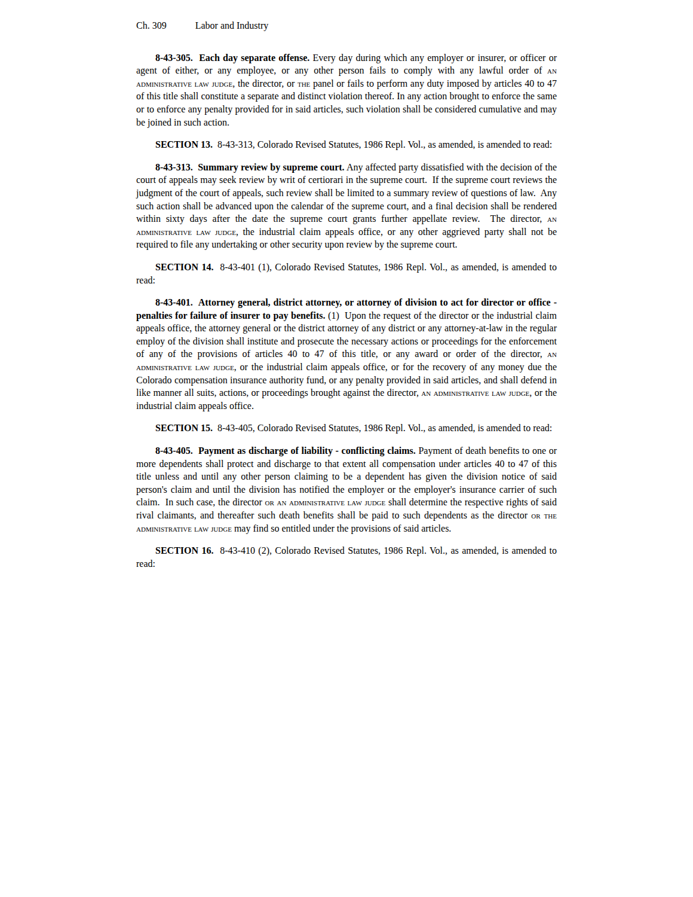Ch. 309 Labor and Industry
8-43-305. Each day separate offense. Every day during which any employer or insurer, or officer or agent of either, or any employee, or any other person fails to comply with any lawful order of an administrative law judge, the director, or the panel or fails to perform any duty imposed by articles 40 to 47 of this title shall constitute a separate and distinct violation thereof. In any action brought to enforce the same or to enforce any penalty provided for in said articles, such violation shall be considered cumulative and may be joined in such action.
SECTION 13. 8-43-313, Colorado Revised Statutes, 1986 Repl. Vol., as amended, is amended to read:
8-43-313. Summary review by supreme court. Any affected party dissatisfied with the decision of the court of appeals may seek review by writ of certiorari in the supreme court. If the supreme court reviews the judgment of the court of appeals, such review shall be limited to a summary review of questions of law. Any such action shall be advanced upon the calendar of the supreme court, and a final decision shall be rendered within sixty days after the date the supreme court grants further appellate review. The director, an administrative law judge, the industrial claim appeals office, or any other aggrieved party shall not be required to file any undertaking or other security upon review by the supreme court.
SECTION 14. 8-43-401 (1), Colorado Revised Statutes, 1986 Repl. Vol., as amended, is amended to read:
8-43-401. Attorney general, district attorney, or attorney of division to act for director or office - penalties for failure of insurer to pay benefits. (1) Upon the request of the director or the industrial claim appeals office, the attorney general or the district attorney of any district or any attorney-at-law in the regular employ of the division shall institute and prosecute the necessary actions or proceedings for the enforcement of any of the provisions of articles 40 to 47 of this title, or any award or order of the director, an administrative law judge, or the industrial claim appeals office, or for the recovery of any money due the Colorado compensation insurance authority fund, or any penalty provided in said articles, and shall defend in like manner all suits, actions, or proceedings brought against the director, an administrative law judge, or the industrial claim appeals office.
SECTION 15. 8-43-405, Colorado Revised Statutes, 1986 Repl. Vol., as amended, is amended to read:
8-43-405. Payment as discharge of liability - conflicting claims. Payment of death benefits to one or more dependents shall protect and discharge to that extent all compensation under articles 40 to 47 of this title unless and until any other person claiming to be a dependent has given the division notice of said person's claim and until the division has notified the employer or the employer's insurance carrier of such claim. In such case, the director or an administrative law judge shall determine the respective rights of said rival claimants, and thereafter such death benefits shall be paid to such dependents as the director or the administrative law judge may find so entitled under the provisions of said articles.
SECTION 16. 8-43-410 (2), Colorado Revised Statutes, 1986 Repl. Vol., as amended, is amended to read: